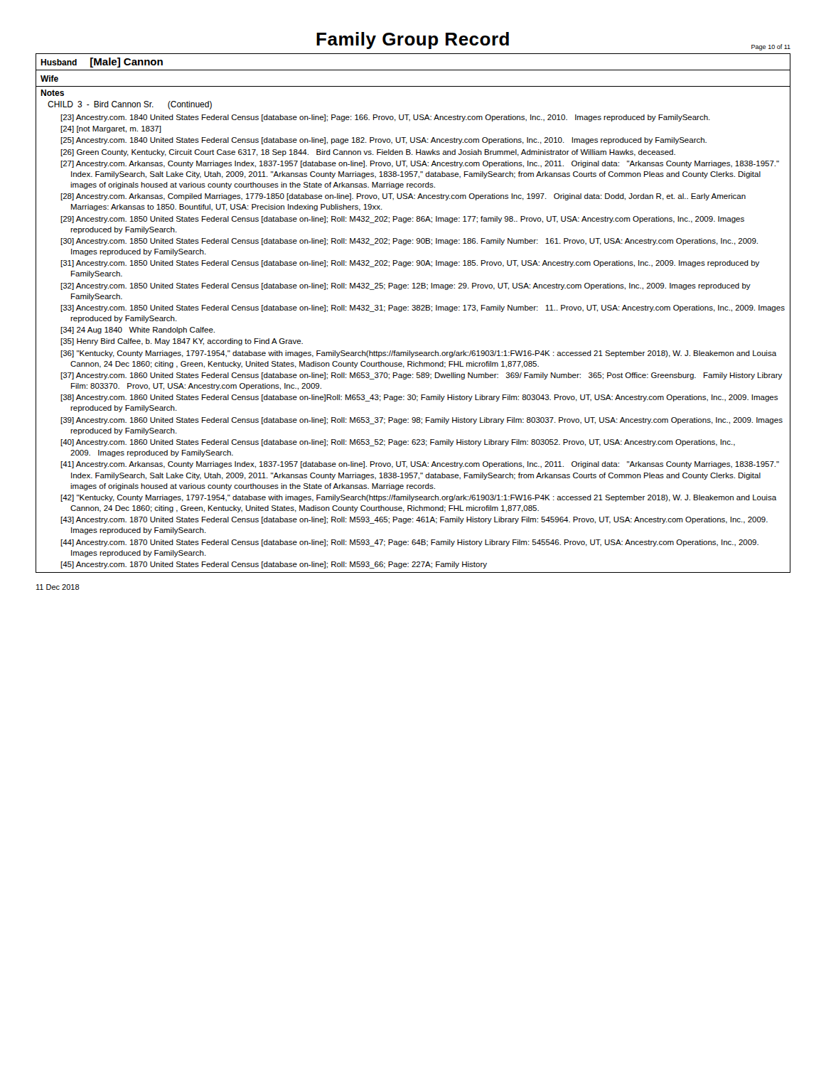Family Group Record
Page 10 of 11
| Husband [Male] Cannon |
| Wife |
| Notes CHILD 3 - Bird Cannon Sr. (Continued) [23] Ancestry.com. 1840 United States Federal Census [database on-line]; Page: 166. Provo, UT, USA: Ancestry.com Operations, Inc., 2010. Images reproduced by FamilySearch. [24] [not Margaret, m. 1837] [25] Ancestry.com. 1840 United States Federal Census [database on-line], page 182. Provo, UT, USA: Ancestry.com Operations, Inc., 2010. Images reproduced by FamilySearch. [26] Green County, Kentucky, Circuit Court Case 6317, 18 Sep 1844. Bird Cannon vs. Fielden B. Hawks and Josiah Brummel, Administrator of William Hawks, deceased. [27] Ancestry.com. Arkansas, County Marriages Index, 1837-1957 [database on-line]. Provo, UT, USA: Ancestry.com Operations, Inc., 2011. Original data: "Arkansas County Marriages, 1838-1957." Index. FamilySearch, Salt Lake City, Utah, 2009, 2011. "Arkansas County Marriages, 1838-1957," database, FamilySearch; from Arkansas Courts of Common Pleas and County Clerks. Digital images of originals housed at various county courthouses in the State of Arkansas. Marriage records. [28] Ancestry.com. Arkansas, Compiled Marriages, 1779-1850 [database on-line]. Provo, UT, USA: Ancestry.com Operations Inc, 1997. Original data: Dodd, Jordan R, et. al.. Early American Marriages: Arkansas to 1850. Bountiful, UT, USA: Precision Indexing Publishers, 19xx. [29] Ancestry.com. 1850 United States Federal Census [database on-line]; Roll: M432_202; Page: 86A; Image: 177; family 98.. Provo, UT, USA: Ancestry.com Operations, Inc., 2009. Images reproduced by FamilySearch. [30] Ancestry.com. 1850 United States Federal Census [database on-line]; Roll: M432_202; Page: 90B; Image: 186. Family Number: 161. Provo, UT, USA: Ancestry.com Operations, Inc., 2009. Images reproduced by FamilySearch. [31] Ancestry.com. 1850 United States Federal Census [database on-line]; Roll: M432_202; Page: 90A; Image: 185. Provo, UT, USA: Ancestry.com Operations, Inc., 2009. Images reproduced by FamilySearch. [32] Ancestry.com. 1850 United States Federal Census [database on-line]; Roll: M432_25; Page: 12B; Image: 29. Provo, UT, USA: Ancestry.com Operations, Inc., 2009. Images reproduced by FamilySearch. [33] Ancestry.com. 1850 United States Federal Census [database on-line]; Roll: M432_31; Page: 382B; Image: 173, Family Number: 11.. Provo, UT, USA: Ancestry.com Operations, Inc., 2009. Images reproduced by FamilySearch. [34] 24 Aug 1840 White Randolph Calfee. [35] Henry Bird Calfee, b. May 1847 KY, according to Find A Grave. [36] "Kentucky, County Marriages, 1797-1954," database with images, FamilySearch(https://familysearch.org/ark:/61903/1:1:FW16-P4K : accessed 21 September 2018), W. J. Bleakemon and Louisa Cannon, 24 Dec 1860; citing , Green, Kentucky, United States, Madison County Courthouse, Richmond; FHL microfilm 1,877,085. [37] Ancestry.com. 1860 United States Federal Census [database on-line]; Roll: M653_370; Page: 589; Dwelling Number: 369/ Family Number: 365; Post Office: Greensburg. Family History Library Film: 803370. Provo, UT, USA: Ancestry.com Operations, Inc., 2009. [38] Ancestry.com. 1860 United States Federal Census [database on-line]Roll: M653_43; Page: 30; Family History Library Film: 803043. Provo, UT, USA: Ancestry.com Operations, Inc., 2009. Images reproduced by FamilySearch. [39] Ancestry.com. 1860 United States Federal Census [database on-line]; Roll: M653_37; Page: 98; Family History Library Film: 803037. Provo, UT, USA: Ancestry.com Operations, Inc., 2009. Images reproduced by FamilySearch. [40] Ancestry.com. 1860 United States Federal Census [database on-line]; Roll: M653_52; Page: 623; Family History Library Film: 803052. Provo, UT, USA: Ancestry.com Operations, Inc., 2009. Images reproduced by FamilySearch. [41] Ancestry.com. Arkansas, County Marriages Index, 1837-1957 [database on-line]. Provo, UT, USA: Ancestry.com Operations, Inc., 2011. Original data: "Arkansas County Marriages, 1838-1957." Index. FamilySearch, Salt Lake City, Utah, 2009, 2011. "Arkansas County Marriages, 1838-1957," database, FamilySearch; from Arkansas Courts of Common Pleas and County Clerks. Digital images of originals housed at various county courthouses in the State of Arkansas. Marriage records. [42] "Kentucky, County Marriages, 1797-1954," database with images, FamilySearch(https://familysearch.org/ark:/61903/1:1:FW16-P4K : accessed 21 September 2018), W. J. Bleakemon and Louisa Cannon, 24 Dec 1860; citing , Green, Kentucky, United States, Madison County Courthouse, Richmond; FHL microfilm 1,877,085. [43] Ancestry.com. 1870 United States Federal Census [database on-line]; Roll: M593_465; Page: 461A; Family History Library Film: 545964. Provo, UT, USA: Ancestry.com Operations, Inc., 2009. Images reproduced by FamilySearch. [44] Ancestry.com. 1870 United States Federal Census [database on-line]; Roll: M593_47; Page: 64B; Family History Library Film: 545546. Provo, UT, USA: Ancestry.com Operations, Inc., 2009. Images reproduced by FamilySearch. [45] Ancestry.com. 1870 United States Federal Census [database on-line]; Roll: M593_66; Page: 227A; Family History |
11 Dec 2018